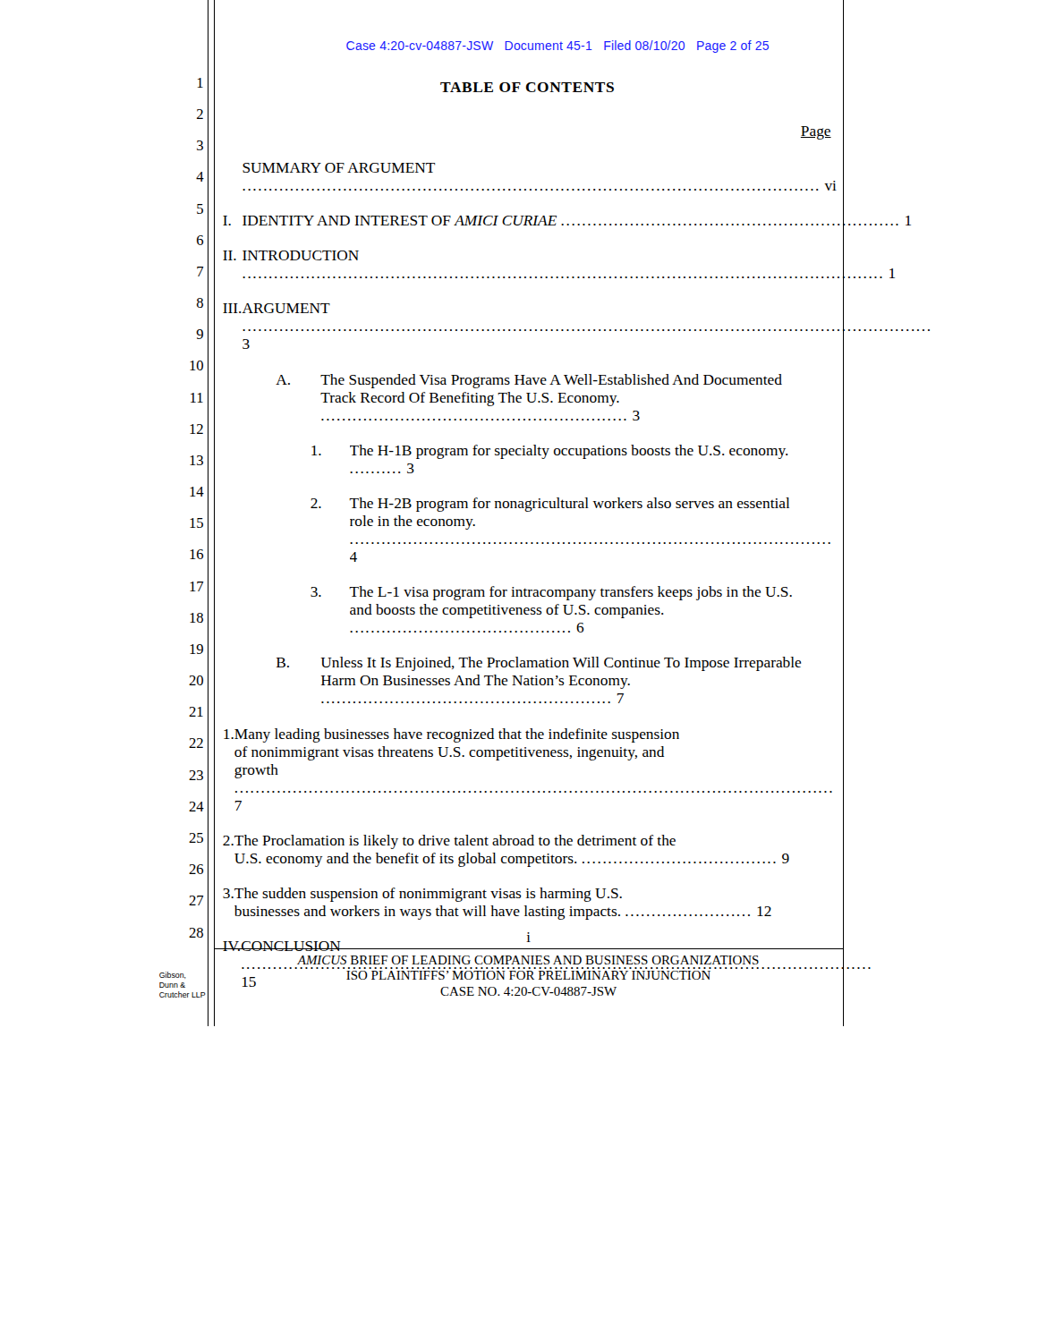Case 4:20-cv-04887-JSW Document 45-1 Filed 08/10/20 Page 2 of 25
1
2
3
4
5
6
7
8
9
10
11
12
13
14
15
16
17
18
19
20
21
22
23
24
25
26
27
28
TABLE OF CONTENTS
Page
| | SUMMARY OF ARGUMENT ............................................................................................................. vi |
| I. | IDENTITY AND INTEREST OF AMICI CURIAE ................................................................ 1 |
| II. | INTRODUCTION ......................................................................................................................... 1 |
| III. | ARGUMENT .................................................................................................................................. 3 |
| | A. | The Suspended Visa Programs Have A Well-Established And Documented Track Record Of Benefiting The U.S. Economy. .......................................................... 3 |
| | 1. | The H-1B program for specialty occupations boosts the U.S. economy. .......... 3 |
| | 2. | The H-2B program for nonagricultural workers also serves an essential role in the economy. ........................................................................................... 4 |
| | 3. | The L-1 visa program for intracompany transfers keeps jobs in the U.S. and boosts the competitiveness of U.S. companies. .......................................... 6 |
| | B. | Unless It Is Enjoined, The Proclamation Will Continue To Impose Irreparable Harm On Businesses And The Nation’s Economy. ....................................................... 7 |
| | 1. | Many leading businesses have recognized that the indefinite suspension of nonimmigrant visas threatens U.S. competitiveness, ingenuity, and growth ................................................................................................................. 7 |
| | 2. | The Proclamation is likely to drive talent abroad to the detriment of the U.S. economy and the benefit of its global competitors. ..................................... 9 |
| | 3. | The sudden suspension of nonimmigrant visas is harming U.S. businesses and workers in ways that will have lasting impacts. ........................ 12 |
| IV. | CONCLUSION ....................................................................................................................... 15 |
Gibson, Dunn &
Crutcher LLP
i
AMICUS BRIEF OF LEADING COMPANIES AND BUSINESS ORGANIZATIONS
ISO PLAINTIFFS’ MOTION FOR PRELIMINARY INJUNCTION
CASE NO. 4:20-CV-04887-JSW